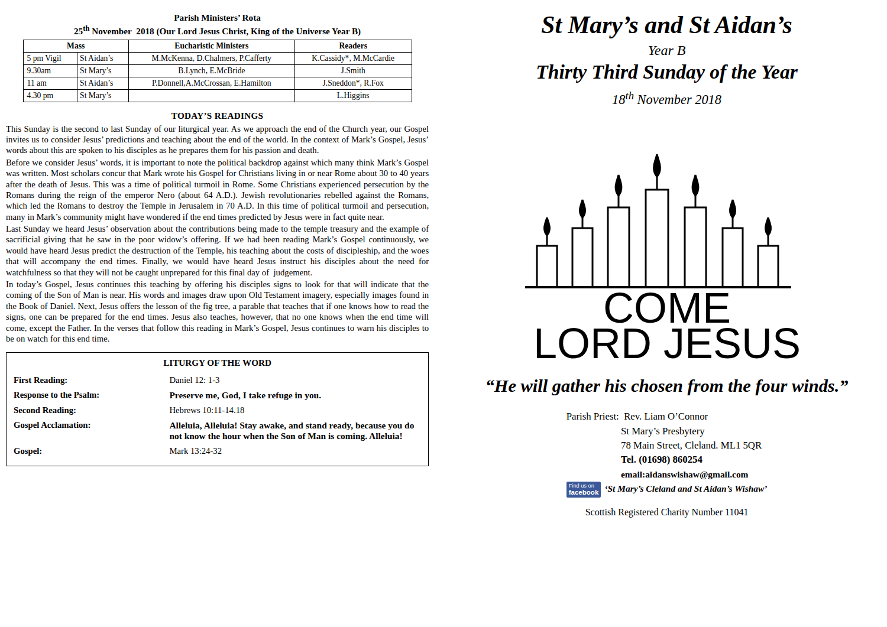Parish Ministers’ Rota
25th November 2018 (Our Lord Jesus Christ, King of the Universe Year B)
| Mass | Eucharistic Ministers | Readers |
| --- | --- | --- |
| 5 pm Vigil | St Aidan’s | M.McKenna, D.Chalmers, P.Cafferty | K.Cassidy*, M.McCardie |
| 9.30am | St Mary’s | B.Lynch, E.McBride | J.Smith |
| 11 am | St Aidan’s | P.Donnell,A.McCrossan, E.Hamilton | J.Sneddon*, R.Fox |
| 4.30 pm | St Mary’s | | L.Higgins |
TODAY’S READINGS
This Sunday is the second to last Sunday of our liturgical year. As we approach the end of the Church year, our Gospel invites us to consider Jesus’ predictions and teaching about the end of the world. In the context of Mark’s Gospel, Jesus’ words about this are spoken to his disciples as he prepares them for his passion and death.
Before we consider Jesus’ words, it is important to note the political backdrop against which many think Mark’s Gospel was written. Most scholars concur that Mark wrote his Gospel for Christians living in or near Rome about 30 to 40 years after the death of Jesus. This was a time of political turmoil in Rome. Some Christians experienced persecution by the Romans during the reign of the emperor Nero (about 64 A.D.). Jewish revolutionaries rebelled against the Romans, which led the Romans to destroy the Temple in Jerusalem in 70 A.D. In this time of political turmoil and persecution, many in Mark’s community might have wondered if the end times predicted by Jesus were in fact quite near.
Last Sunday we heard Jesus’ observation about the contributions being made to the temple treasury and the example of sacrificial giving that he saw in the poor widow’s offering. If we had been reading Mark’s Gospel continuously, we would have heard Jesus predict the destruction of the Temple, his teaching about the costs of discipleship, and the woes that will accompany the end times. Finally, we would have heard Jesus instruct his disciples about the need for watchfulness so that they will not be caught unprepared for this final day of judgement.
In today’s Gospel, Jesus continues this teaching by offering his disciples signs to look for that will indicate that the coming of the Son of Man is near. His words and images draw upon Old Testament imagery, especially images found in the Book of Daniel. Next, Jesus offers the lesson of the fig tree, a parable that teaches that if one knows how to read the signs, one can be prepared for the end times. Jesus also teaches, however, that no one knows when the end time will come, except the Father. In the verses that follow this reading in Mark’s Gospel, Jesus continues to warn his disciples to be on watch for this end time.
LITURGY OF THE WORD
| First Reading: | Daniel 12: 1-3 |
| Response to the Psalm: | Preserve me, God, I take refuge in you. |
| Second Reading: | Hebrews 10:11-14.18 |
| Gospel Acclamation: | Alleluia, Alleluia! Stay awake, and stand ready, because you do not know the hour when the Son of Man is coming. Alleluia! |
| Gospel: | Mark 13:24-32 |
St Mary’s and St Aidan’s
Year B
Thirty Third Sunday of the Year
18th November 2018
COME LORD JESUS
“He will gather his chosen from the four winds.”
Parish Priest: Rev. Liam O’Connor
St Mary’s Presbytery
78 Main Street, Cleland. ML1 5QR
Tel. (01698) 860254
email:aidanswishaw@gmail.com
Find us on facebook‘St Mary’s Cleland and St Aidan’s Wishaw’
Scottish Registered Charity Number 11041